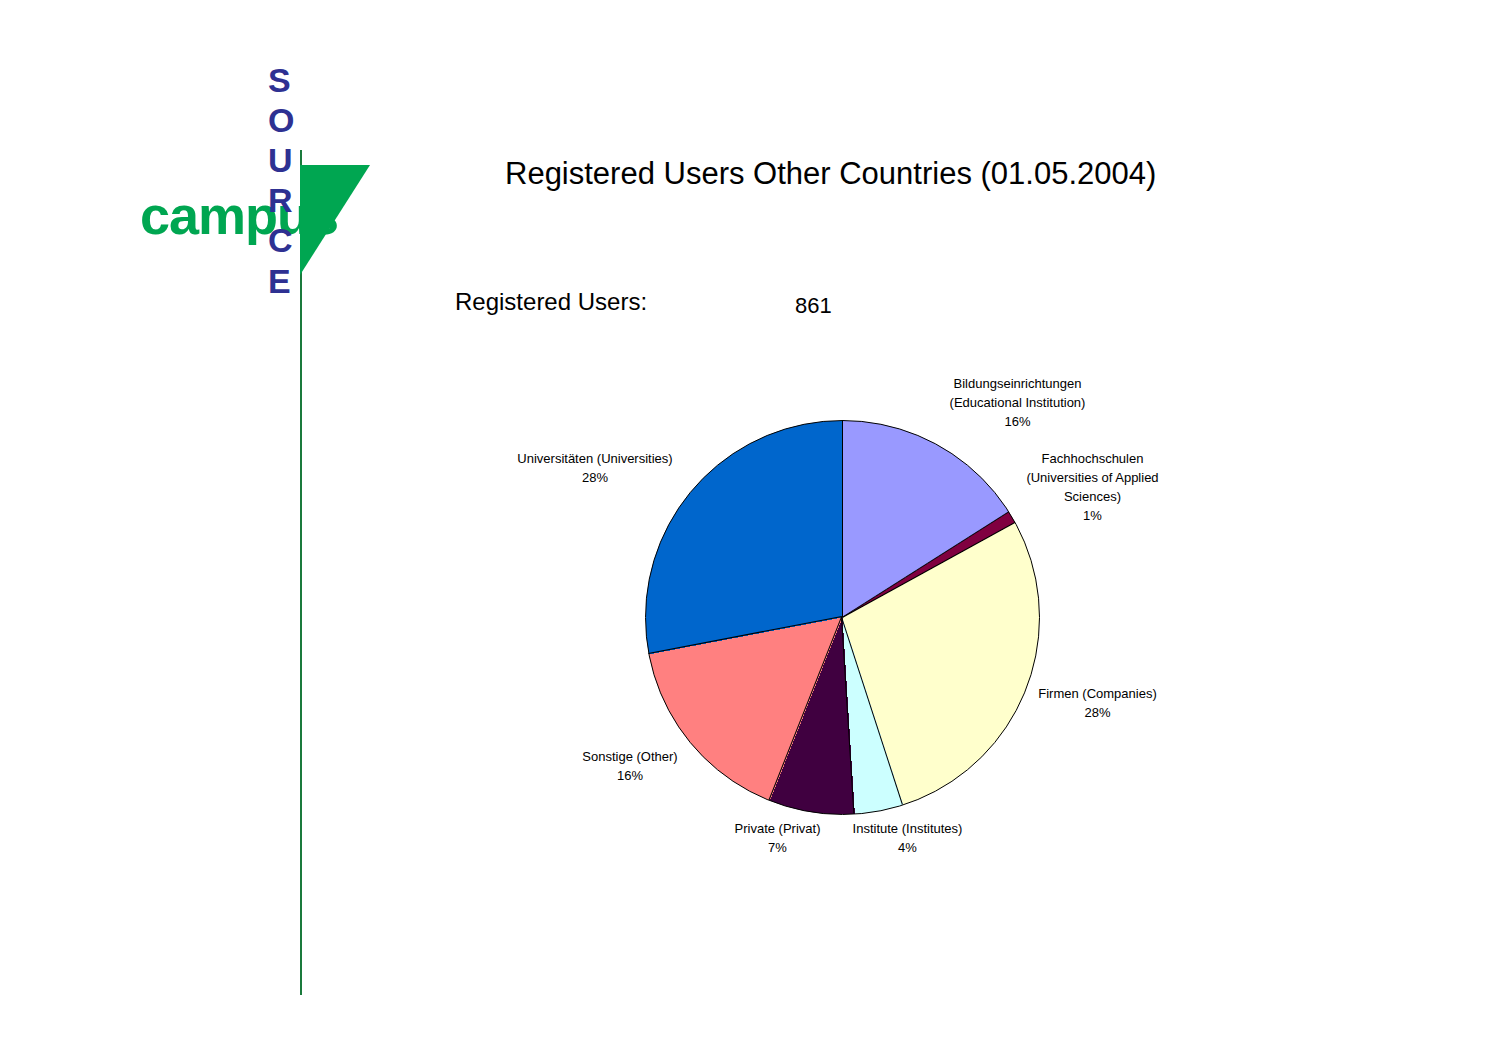campus
S
O
U
R
C
E
Registered Users Other Countries (01.05.2004)
Registered Users:
861
Bildungseinrichtungen
(Educational Institution)
16%
Fachhochschulen
(Universities of Applied
Sciences)
1%
Firmen (Companies)
28%
Institute (Institutes)
4%
Private (Privat)
7%
Sonstige (Other)
16%
Universitäten (Universities)
28%